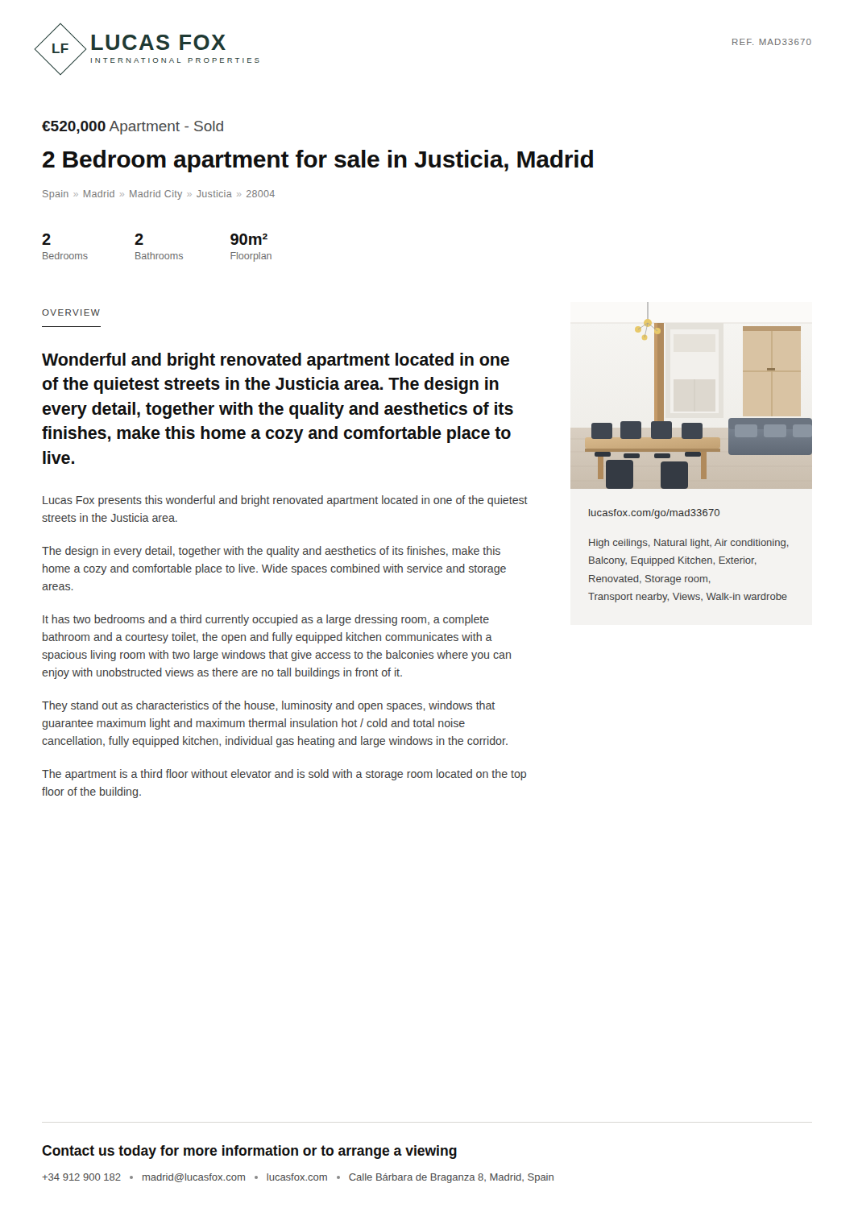LF
LUCAS FOX
INTERNATIONAL PROPERTIES
REF. MAD33670
€520,000 Apartment - Sold
2 Bedroom apartment for sale in Justicia, Madrid
Spain»Madrid»Madrid City»Justicia»28004
2
Bedrooms
2
Bathrooms
90m²
Floorplan
OVERVIEW
Wonderful and bright renovated apartment located in one of the quietest streets in the Justicia area. The design in every detail, together with the quality and aesthetics of its finishes, make this home a cozy and comfortable place to live.
Lucas Fox presents this wonderful and bright renovated apartment located in one of the quietest streets in the Justicia area.
The design in every detail, together with the quality and aesthetics of its finishes, make this home a cozy and comfortable place to live. Wide spaces combined with service and storage areas.
It has two bedrooms and a third currently occupied as a large dressing room, a complete bathroom and a courtesy toilet, the open and fully equipped kitchen communicates with a spacious living room with two large windows that give access to the balconies where you can enjoy with unobstructed views as there are no tall buildings in front of it.
They stand out as characteristics of the house, luminosity and open spaces, windows that guarantee maximum light and maximum thermal insulation hot / cold and total noise cancellation, fully equipped kitchen, individual gas heating and large windows in the corridor.
The apartment is a third floor without elevator and is sold with a storage room located on the top floor of the building.
lucasfox.com/go/mad33670
High ceilings, Natural light, Air conditioning,
Balcony, Equipped Kitchen, Exterior,
Renovated, Storage room,
Transport nearby, Views, Walk-in wardrobe
Contact us today for more information or to arrange a viewing
+34 912 900 182 madrid@lucasfox.com lucasfox.com Calle Bárbara de Braganza 8, Madrid, Spain